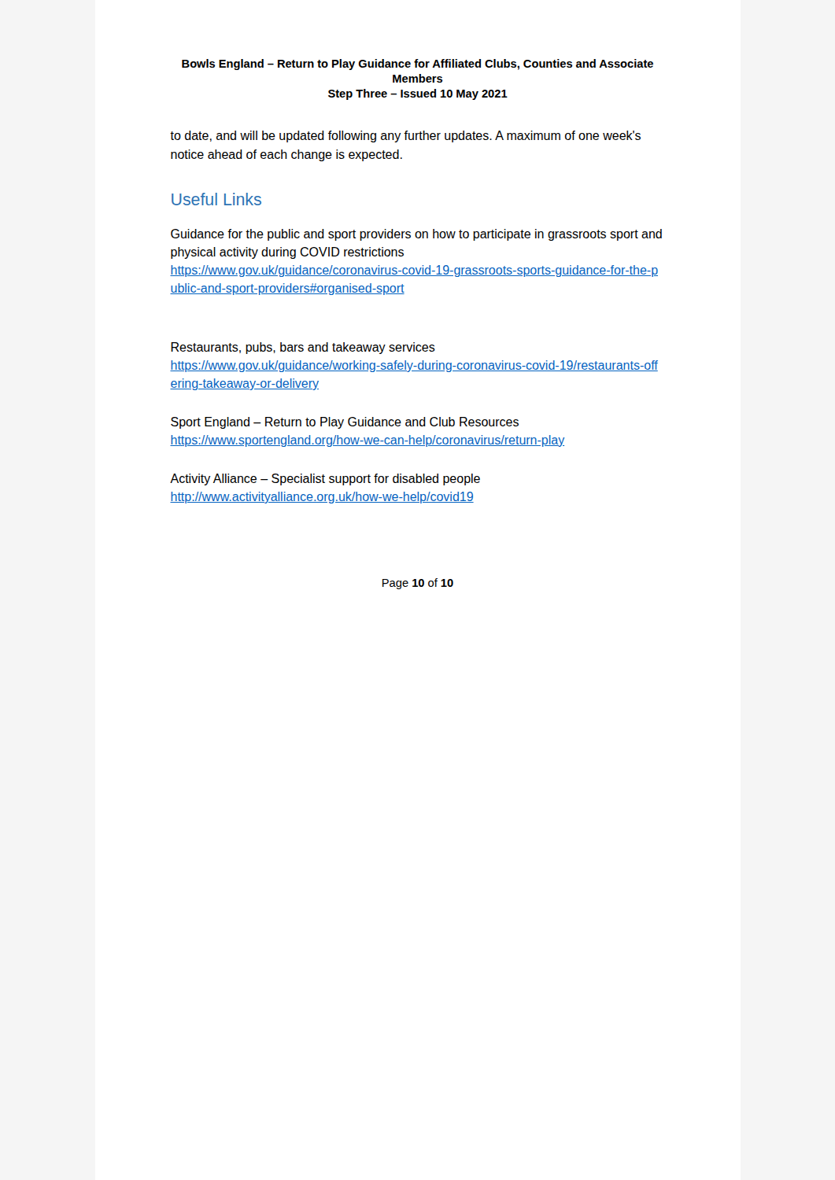Bowls England – Return to Play Guidance for Affiliated Clubs, Counties and Associate Members
Step Three – Issued 10 May 2021
to date, and will be updated following any further updates. A maximum of one week's notice ahead of each change is expected.
Useful Links
Guidance for the public and sport providers on how to participate in grassroots sport and physical activity during COVID restrictions
https://www.gov.uk/guidance/coronavirus-covid-19-grassroots-sports-guidance-for-the-public-and-sport-providers#organised-sport
Restaurants, pubs, bars and takeaway services
https://www.gov.uk/guidance/working-safely-during-coronavirus-covid-19/restaurants-offering-takeaway-or-delivery
Sport England – Return to Play Guidance and Club Resources
https://www.sportengland.org/how-we-can-help/coronavirus/return-play
Activity Alliance – Specialist support for disabled people
http://www.activityalliance.org.uk/how-we-help/covid19
Page 10 of 10